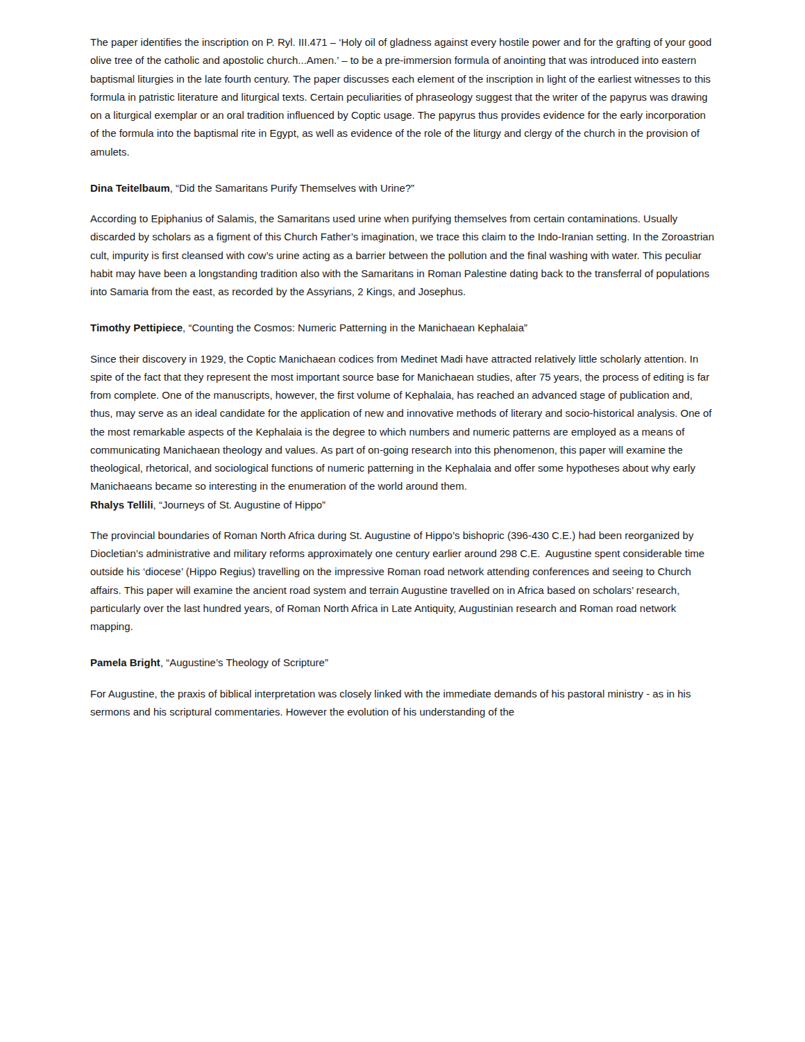The paper identifies the inscription on P. Ryl. III.471 – ‘Holy oil of gladness against every hostile power and for the grafting of your good olive tree of the catholic and apostolic church...Amen.’ – to be a pre-immersion formula of anointing that was introduced into eastern baptismal liturgies in the late fourth century. The paper discusses each element of the inscription in light of the earliest witnesses to this formula in patristic literature and liturgical texts. Certain peculiarities of phraseology suggest that the writer of the papyrus was drawing on a liturgical exemplar or an oral tradition influenced by Coptic usage. The papyrus thus provides evidence for the early incorporation of the formula into the baptismal rite in Egypt, as well as evidence of the role of the liturgy and clergy of the church in the provision of amulets.
Dina Teitelbaum, “Did the Samaritans Purify Themselves with Urine?”
According to Epiphanius of Salamis, the Samaritans used urine when purifying themselves from certain contaminations. Usually discarded by scholars as a figment of this Church Father’s imagination, we trace this claim to the Indo-Iranian setting. In the Zoroastrian cult, impurity is first cleansed with cow’s urine acting as a barrier between the pollution and the final washing with water. This peculiar habit may have been a longstanding tradition also with the Samaritans in Roman Palestine dating back to the transferral of populations into Samaria from the east, as recorded by the Assyrians, 2 Kings, and Josephus.
Timothy Pettipiece, “Counting the Cosmos: Numeric Patterning in the Manichaean Kephalaia”
Since their discovery in 1929, the Coptic Manichaean codices from Medinet Madi have attracted relatively little scholarly attention. In spite of the fact that they represent the most important source base for Manichaean studies, after 75 years, the process of editing is far from complete. One of the manuscripts, however, the first volume of Kephalaia, has reached an advanced stage of publication and, thus, may serve as an ideal candidate for the application of new and innovative methods of literary and socio-historical analysis. One of the most remarkable aspects of the Kephalaia is the degree to which numbers and numeric patterns are employed as a means of communicating Manichaean theology and values. As part of on-going research into this phenomenon, this paper will examine the theological, rhetorical, and sociological functions of numeric patterning in the Kephalaia and offer some hypotheses about why early Manichaeans became so interesting in the enumeration of the world around them.
Rhalys Tellili, “Journeys of St. Augustine of Hippo”
The provincial boundaries of Roman North Africa during St. Augustine of Hippo’s bishopric (396-430 C.E.) had been reorganized by Diocletian’s administrative and military reforms approximately one century earlier around 298 C.E. Augustine spent considerable time outside his ‘diocese’ (Hippo Regius) travelling on the impressive Roman road network attending conferences and seeing to Church affairs. This paper will examine the ancient road system and terrain Augustine travelled on in Africa based on scholars’ research, particularly over the last hundred years, of Roman North Africa in Late Antiquity, Augustinian research and Roman road network mapping.
Pamela Bright, “Augustine’s Theology of Scripture”
For Augustine, the praxis of biblical interpretation was closely linked with the immediate demands of his pastoral ministry - as in his sermons and his scriptural commentaries. However the evolution of his understanding of the